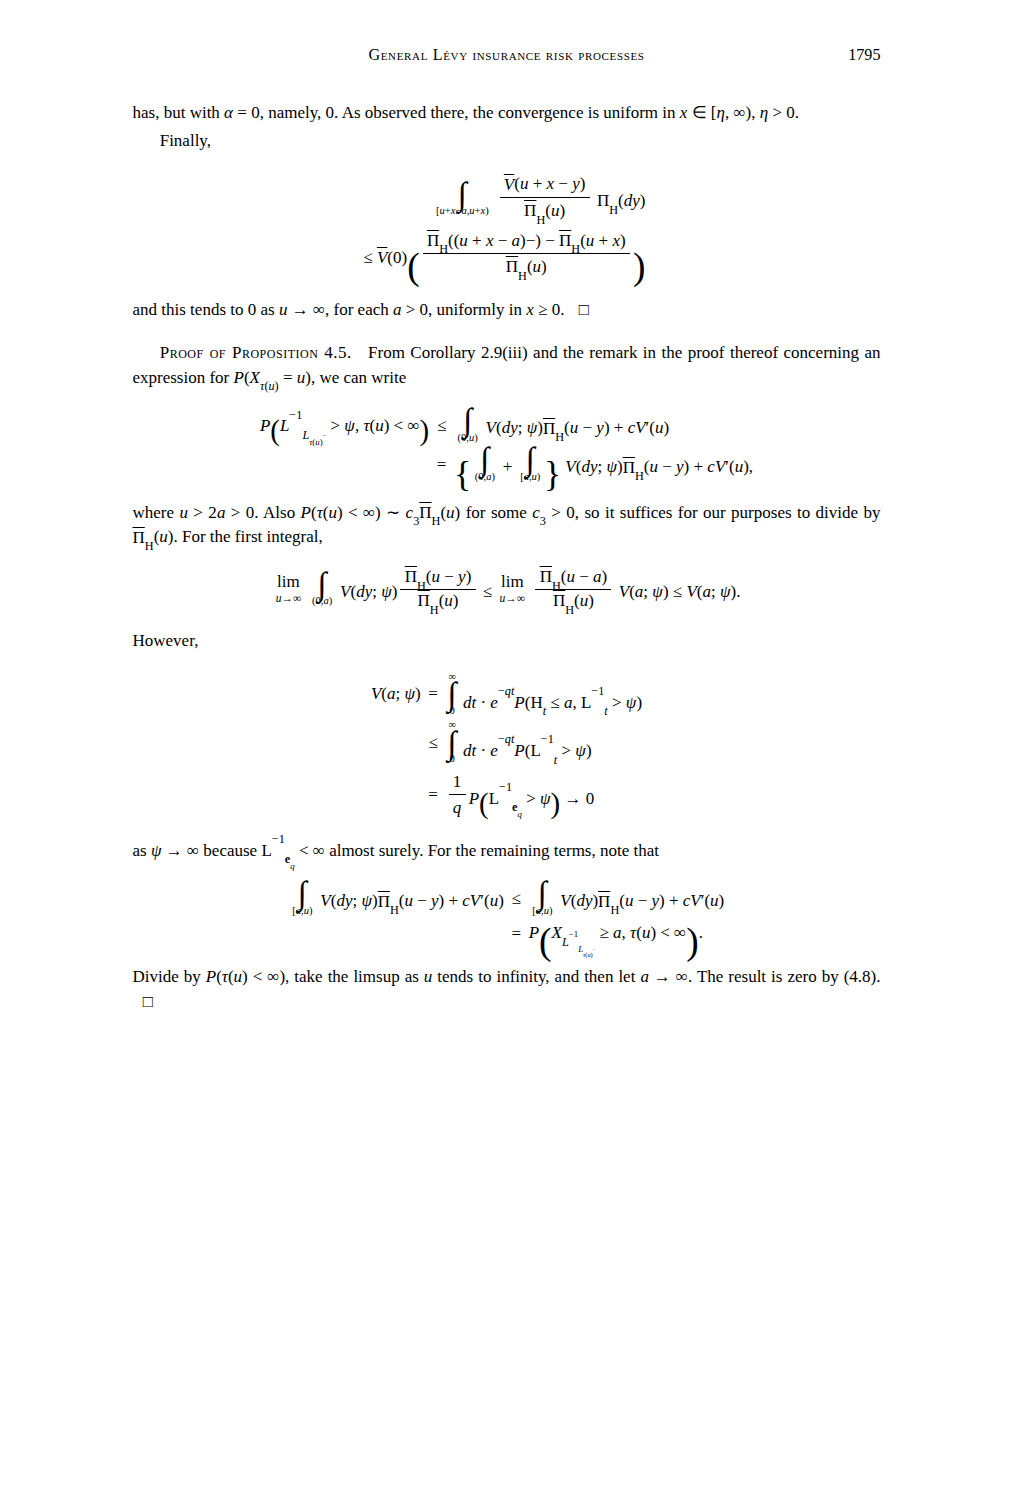General Lévy insurance risk processes 1795
has, but with α = 0, namely, 0. As observed there, the convergence is uniform in x ∈ [η, ∞), η > 0.
Finally,
| ∫ [ u + x − a , u + x ) V ( u + x − y ) Π H ( u ) Π H ( dy ) |
| ≤ V (0) ( Π H (( u + x − a )−) − Π H ( u + x ) Π H ( u ) ) |
and this tends to 0 as u → ∞, for each a > 0, uniformly in x ≥ 0.
Proof of Proposition 4.5. From Corollary 2.9(iii) and the remark in the proof thereof concerning an expression for P(Xτ(u) = u), we can write
| P ( L −1 L τ ( u ) − > ψ , τ ( u ) < ∞ ) | ≤ | ∫ (0, u ) V ( dy ; ψ ) Π H ( u − y ) + cV ′( u ) |
| | = | { ∫ (0, a ) + ∫ [ a , u ) } V ( dy ; ψ ) Π H ( u − y ) + cV ′( u ), |
where u > 2a > 0. Also P(τ(u) < ∞) ∼ c3ΠH(u) for some c3 > 0, so it suffices for our purposes to divide by ΠH(u). For the first integral,
lim u→∞ ∫(0,a) V(dy; ψ)ΠH(u − y) ΠH(u) ≤ lim u→∞ ΠH(u − a) ΠH(u) V(a; ψ) ≤ V(a; ψ).
However,
| V ( a ; ψ ) | = | ∞ ∫ 0 dt · e − qt P ( H t ≤ a , L −1 t > ψ ) |
| | ≤ | ∞ ∫ 0 dt · e − qt P ( L −1 t > ψ ) |
| | = | 1 q P ( L −1 e q > ψ ) → 0 |
as ψ → ∞ because L−1eq < ∞ almost surely. For the remaining terms, note that
| ∫ [ a , u ) V ( dy ; ψ ) Π H ( u − y ) + cV ′( u ) | ≤ | ∫ [ a , u ) V ( dy ) Π H ( u − y ) + cV ′( u ) |
| | = | P ( X L −1 L τ ( u ) − ≥ a , τ ( u ) < ∞ ) . |
Divide by P(τ(u) < ∞), take the limsup as u tends to infinity, and then let a → ∞. The result is zero by (4.8).